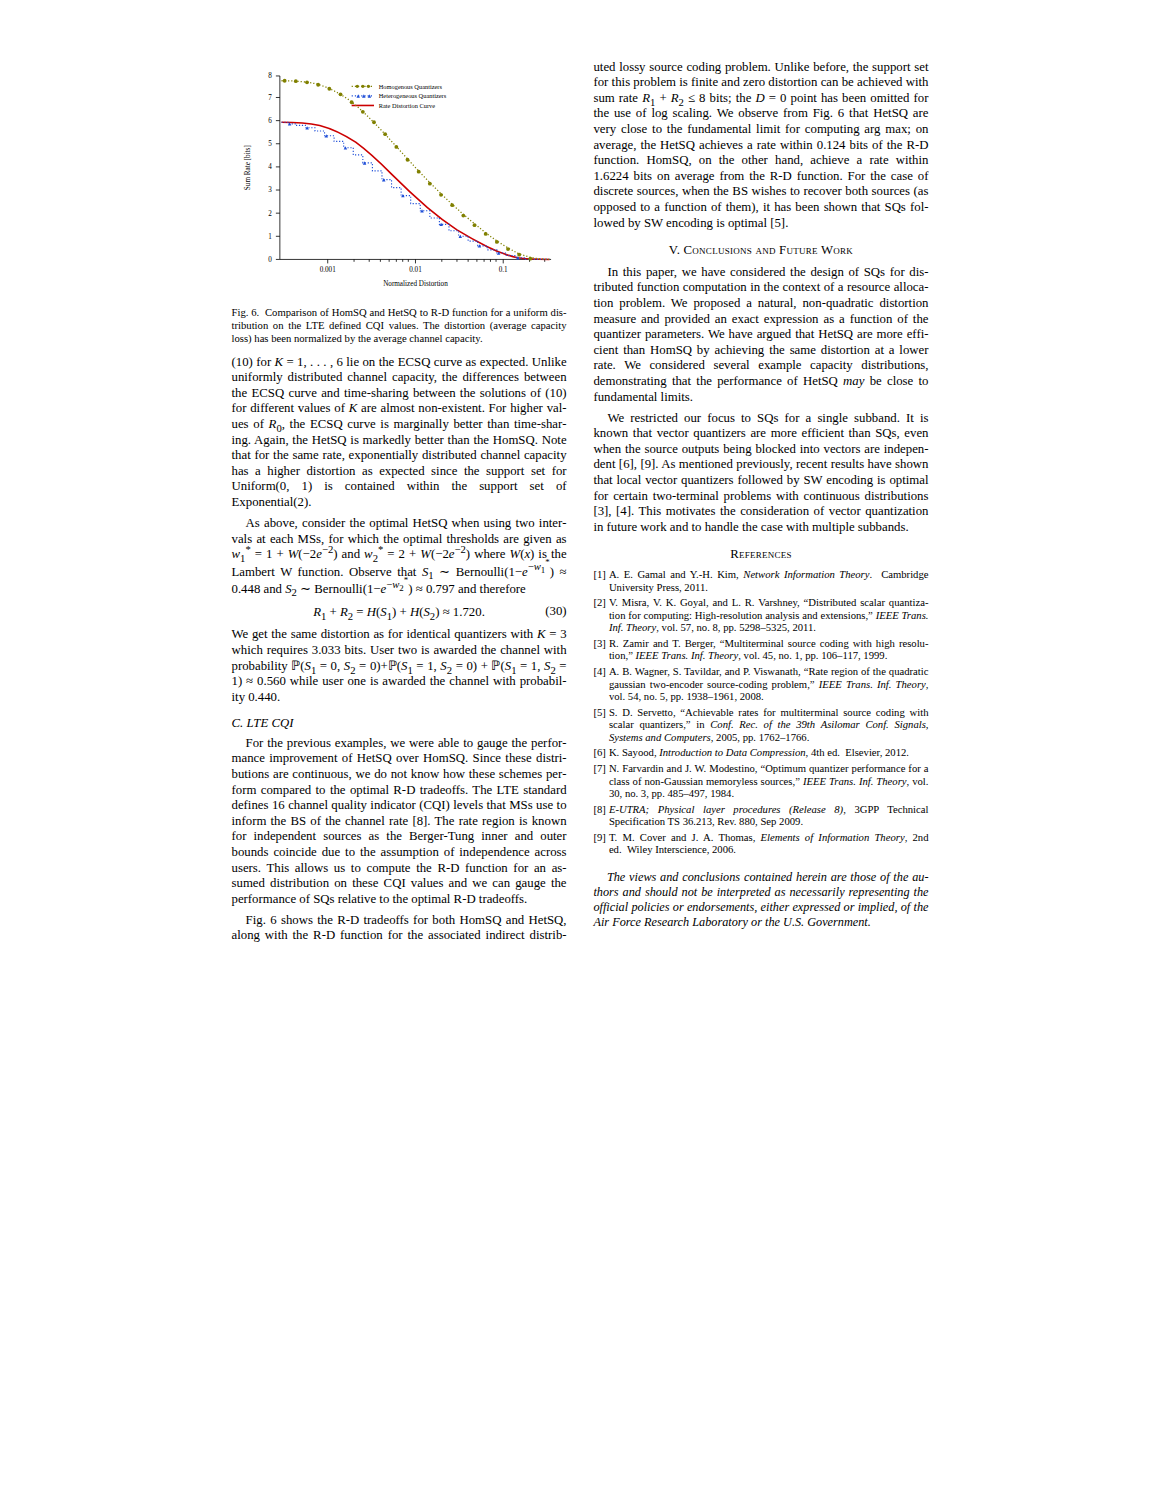0 1 2 3 4 5 6 7 8 Sum Rate [bits] 0.001 0.01 0.1 Normalized Distortion Homogenous Quantizers Heterogeneous Quantizers Rate Distortion Curve
Fig. 6. Comparison of HomSQ and HetSQ to R-D function for a uniform distribution on the LTE defined CQI values. The distortion (average capacity loss) has been normalized by the average channel capacity.
(10) for K = 1, . . . , 6 lie on the ECSQ curve as expected. Unlike uniformly distributed channel capacity, the differences between the ECSQ curve and time-sharing between the solutions of (10) for different values of K are almost non-existent. For higher values of R0, the ECSQ curve is marginally better than time-sharing. Again, the HetSQ is markedly better than the HomSQ. Note that for the same rate, exponentially distributed channel capacity has a higher distortion as expected since the support set for Uniform(0, 1) is contained within the support set of Exponential(2).
As above, consider the optimal HetSQ when using two intervals at each MSs, for which the optimal thresholds are given as w1* = 1 + W(−2e−2) and w2* = 2 + W(−2e−2) where W(x) is the Lambert W function. Observe that S1 ∼ Bernoulli(1−e−w1*) ≈ 0.448 and S2 ∼ Bernoulli(1−e−w2*) ≈ 0.797 and therefore
R1 + R2 = H(S1) + H(S2) ≈ 1.720. (30)
We get the same distortion as for identical quantizers with K = 3 which requires 3.033 bits. User two is awarded the channel with probability ℙ(S1 = 0, S2 = 0)+ℙ(S1 = 1, S2 = 0) + ℙ(S1 = 1, S2 = 1) ≈ 0.560 while user one is awarded the channel with probability 0.440.
C. LTE CQI
For the previous examples, we were able to gauge the performance improvement of HetSQ over HomSQ. Since these distributions are continuous, we do not know how these schemes perform compared to the optimal R-D tradeoffs. The LTE standard defines 16 channel quality indicator (CQI) levels that MSs use to inform the BS of the channel rate [8]. The rate region is known for independent sources as the Berger-Tung inner and outer bounds coincide due to the assumption of independence across users. This allows us to compute the R-D function for an assumed distribution on these CQI values and we can gauge the performance of SQs relative to the optimal R-D tradeoffs.
Fig. 6 shows the R-D tradeoffs for both HomSQ and HetSQ, along with the R-D function for the associated indirect distributed lossy source coding problem. Unlike before, the support set for this problem is finite and zero distortion can be achieved with sum rate R1 + R2 ≤ 8 bits; the D = 0 point has been omitted for the use of log scaling. We observe from Fig. 6 that HetSQ are very close to the fundamental limit for computing arg max; on average, the HetSQ achieves a rate within 0.124 bits of the R-D function. HomSQ, on the other hand, achieve a rate within 1.6224 bits on average from the R-D function. For the case of discrete sources, when the BS wishes to recover both sources (as opposed to a function of them), it has been shown that SQs followed by SW encoding is optimal [5].
V. Conclusions and Future Work
In this paper, we have considered the design of SQs for distributed function computation in the context of a resource allocation problem. We proposed a natural, non-quadratic distortion measure and provided an exact expression as a function of the quantizer parameters. We have argued that HetSQ are more efficient than HomSQ by achieving the same distortion at a lower rate. We considered several example capacity distributions, demonstrating that the performance of HetSQ may be close to fundamental limits.
We restricted our focus to SQs for a single subband. It is known that vector quantizers are more efficient than SQs, even when the source outputs being blocked into vectors are independent [6], [9]. As mentioned previously, recent results have shown that local vector quantizers followed by SW encoding is optimal for certain two-terminal problems with continuous distributions [3], [4]. This motivates the consideration of vector quantization in future work and to handle the case with multiple subbands.
References
A. E. Gamal and Y.-H. Kim, Network Information Theory. Cambridge University Press, 2011.
V. Misra, V. K. Goyal, and L. R. Varshney, “Distributed scalar quantization for computing: High-resolution analysis and extensions,” IEEE Trans. Inf. Theory, vol. 57, no. 8, pp. 5298–5325, 2011.
R. Zamir and T. Berger, “Multiterminal source coding with high resolution,” IEEE Trans. Inf. Theory, vol. 45, no. 1, pp. 106–117, 1999.
A. B. Wagner, S. Tavildar, and P. Viswanath, “Rate region of the quadratic gaussian two-encoder source-coding problem,” IEEE Trans. Inf. Theory, vol. 54, no. 5, pp. 1938–1961, 2008.
S. D. Servetto, “Achievable rates for multiterminal source coding with scalar quantizers,” in Conf. Rec. of the 39th Asilomar Conf. Signals, Systems and Computers, 2005, pp. 1762–1766.
K. Sayood, Introduction to Data Compression, 4th ed. Elsevier, 2012.
N. Farvardin and J. W. Modestino, “Optimum quantizer performance for a class of non-Gaussian memoryless sources,” IEEE Trans. Inf. Theory, vol. 30, no. 3, pp. 485–497, 1984.
E-UTRA; Physical layer procedures (Release 8), 3GPP Technical Specification TS 36.213, Rev. 880, Sep 2009.
T. M. Cover and J. A. Thomas, Elements of Information Theory, 2nd ed. Wiley Interscience, 2006.
The views and conclusions contained herein are those of the authors and should not be interpreted as necessarily representing the official policies or endorsements, either expressed or implied, of the Air Force Research Laboratory or the U.S. Government.